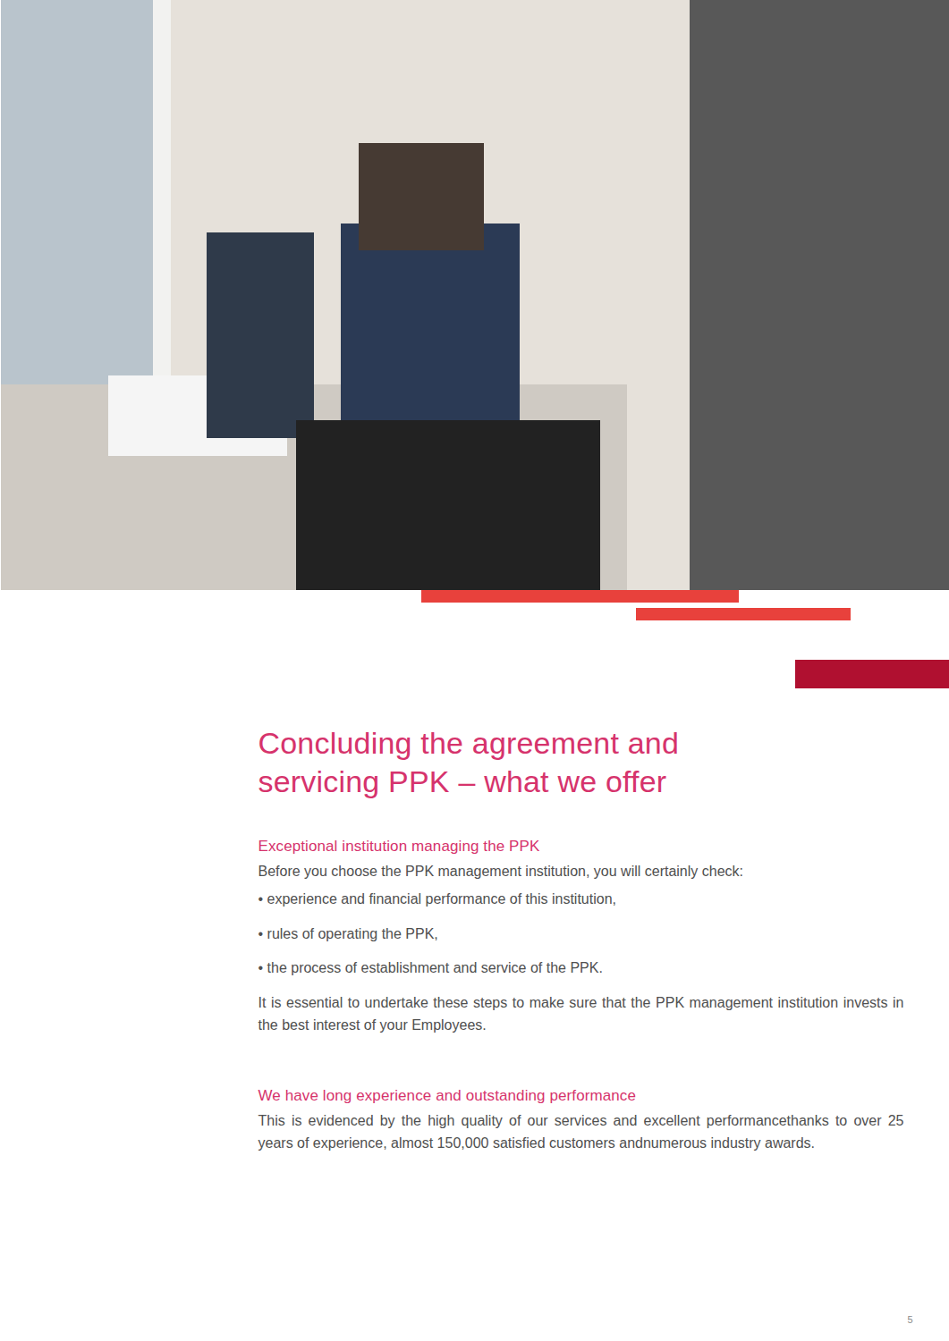Concluding the agreement and
servicing PPK – what we offer
Exceptional institution managing the PPK
Before you choose the PPK management institution, you will certainly check:
• experience and financial performance of this institution,
• rules of operating the PPK,
• the process of establishment and service of the PPK.
It is essential to undertake these steps to make sure that the PPK management institution invests in the best interest of your Employees.
We have long experience and outstanding performance
This is evidenced by the high quality of our services and excellent performancethanks to over 25 years of experience, almost 150,000 satisfied customers andnumerous industry awards.
5